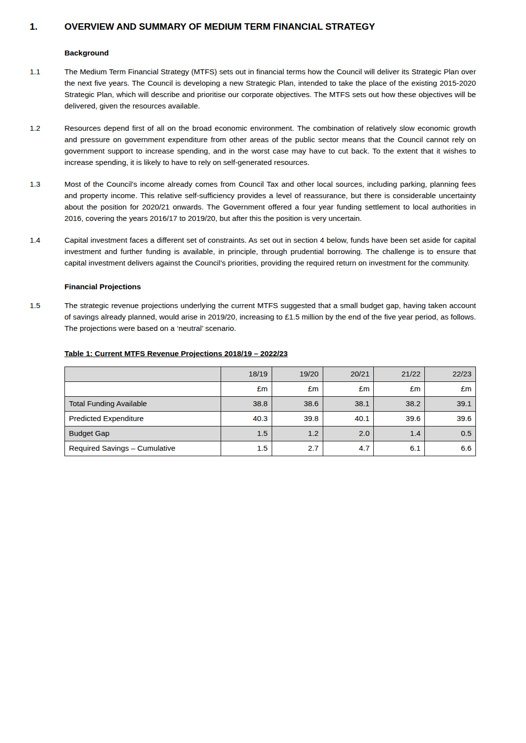1. OVERVIEW AND SUMMARY OF MEDIUM TERM FINANCIAL STRATEGY
Background
1.1
The Medium Term Financial Strategy (MTFS) sets out in financial terms how the Council will deliver its Strategic Plan over the next five years. The Council is developing a new Strategic Plan, intended to take the place of the existing 2015-2020 Strategic Plan, which will describe and prioritise our corporate objectives. The MTFS sets out how these objectives will be delivered, given the resources available.
1.2
Resources depend first of all on the broad economic environment. The combination of relatively slow economic growth and pressure on government expenditure from other areas of the public sector means that the Council cannot rely on government support to increase spending, and in the worst case may have to cut back. To the extent that it wishes to increase spending, it is likely to have to rely on self-generated resources.
1.3
Most of the Council’s income already comes from Council Tax and other local sources, including parking, planning fees and property income. This relative self-sufficiency provides a level of reassurance, but there is considerable uncertainty about the position for 2020/21 onwards. The Government offered a four year funding settlement to local authorities in 2016, covering the years 2016/17 to 2019/20, but after this the position is very uncertain.
1.4
Capital investment faces a different set of constraints. As set out in section 4 below, funds have been set aside for capital investment and further funding is available, in principle, through prudential borrowing. The challenge is to ensure that capital investment delivers against the Council’s priorities, providing the required return on investment for the community.
Financial Projections
1.5
The strategic revenue projections underlying the current MTFS suggested that a small budget gap, having taken account of savings already planned, would arise in 2019/20, increasing to £1.5 million by the end of the five year period, as follows. The projections were based on a ‘neutral’ scenario.
Table 1: Current MTFS Revenue Projections 2018/19 – 2022/23
| | 18/19 | 19/20 | 20/21 | 21/22 | 22/23 |
| --- | --- | --- | --- | --- | --- |
| | £m | £m | £m | £m | £m |
| Total Funding Available | 38.8 | 38.6 | 38.1 | 38.2 | 39.1 |
| Predicted Expenditure | 40.3 | 39.8 | 40.1 | 39.6 | 39.6 |
| Budget Gap | 1.5 | 1.2 | 2.0 | 1.4 | 0.5 |
| Required Savings – Cumulative | 1.5 | 2.7 | 4.7 | 6.1 | 6.6 |